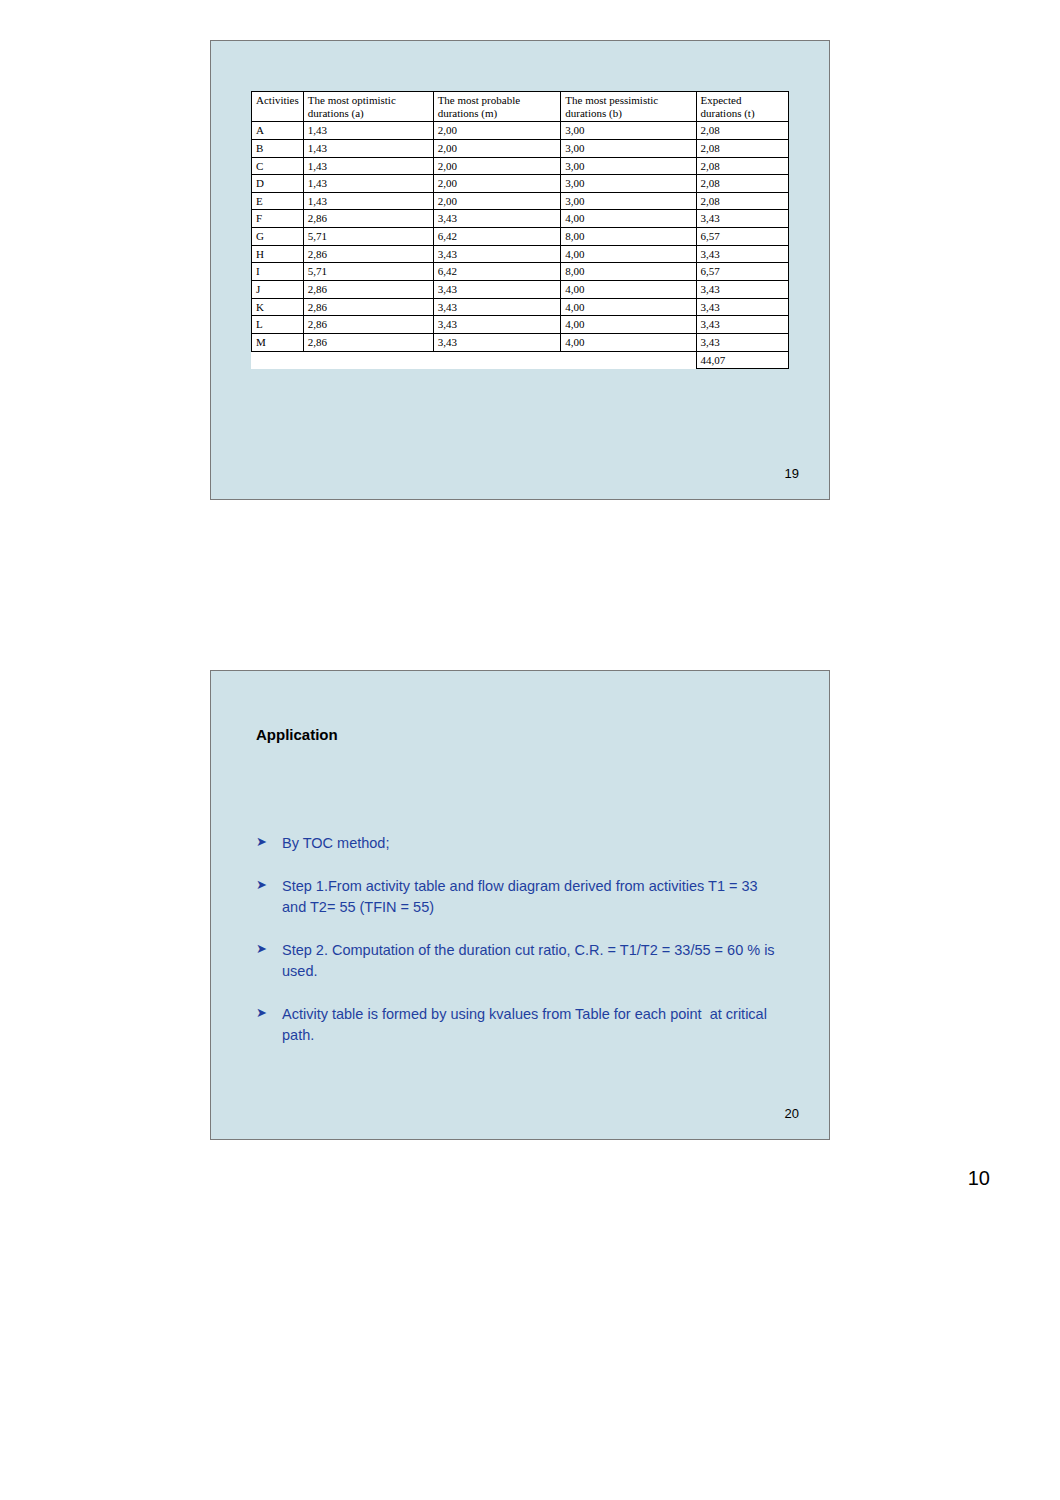| Activities | The most optimistic durations (a) | The most probable durations (m) | The most pessimistic durations (b) | Expected durations (t) |
| --- | --- | --- | --- | --- |
| A | 1,43 | 2,00 | 3,00 | 2,08 |
| B | 1,43 | 2,00 | 3,00 | 2,08 |
| C | 1,43 | 2,00 | 3,00 | 2,08 |
| D | 1,43 | 2,00 | 3,00 | 2,08 |
| E | 1,43 | 2,00 | 3,00 | 2,08 |
| F | 2,86 | 3,43 | 4,00 | 3,43 |
| G | 5,71 | 6,42 | 8,00 | 6,57 |
| H | 2,86 | 3,43 | 4,00 | 3,43 |
| I | 5,71 | 6,42 | 8,00 | 6,57 |
| J | 2,86 | 3,43 | 4,00 | 3,43 |
| K | 2,86 | 3,43 | 4,00 | 3,43 |
| L | 2,86 | 3,43 | 4,00 | 3,43 |
| M | 2,86 | 3,43 | 4,00 | 3,43 |
| | | | | 44,07 |
19
Application
By TOC method;
Step 1.From activity table and flow diagram derived from activities T1 = 33 and T2= 55 (TFIN = 55)
Step 2. Computation of the duration cut ratio, C.R. = T1/T2 = 33/55 = 60 % is used.
Activity table is formed by using kvalues from Table for each point at critical path.
20
10